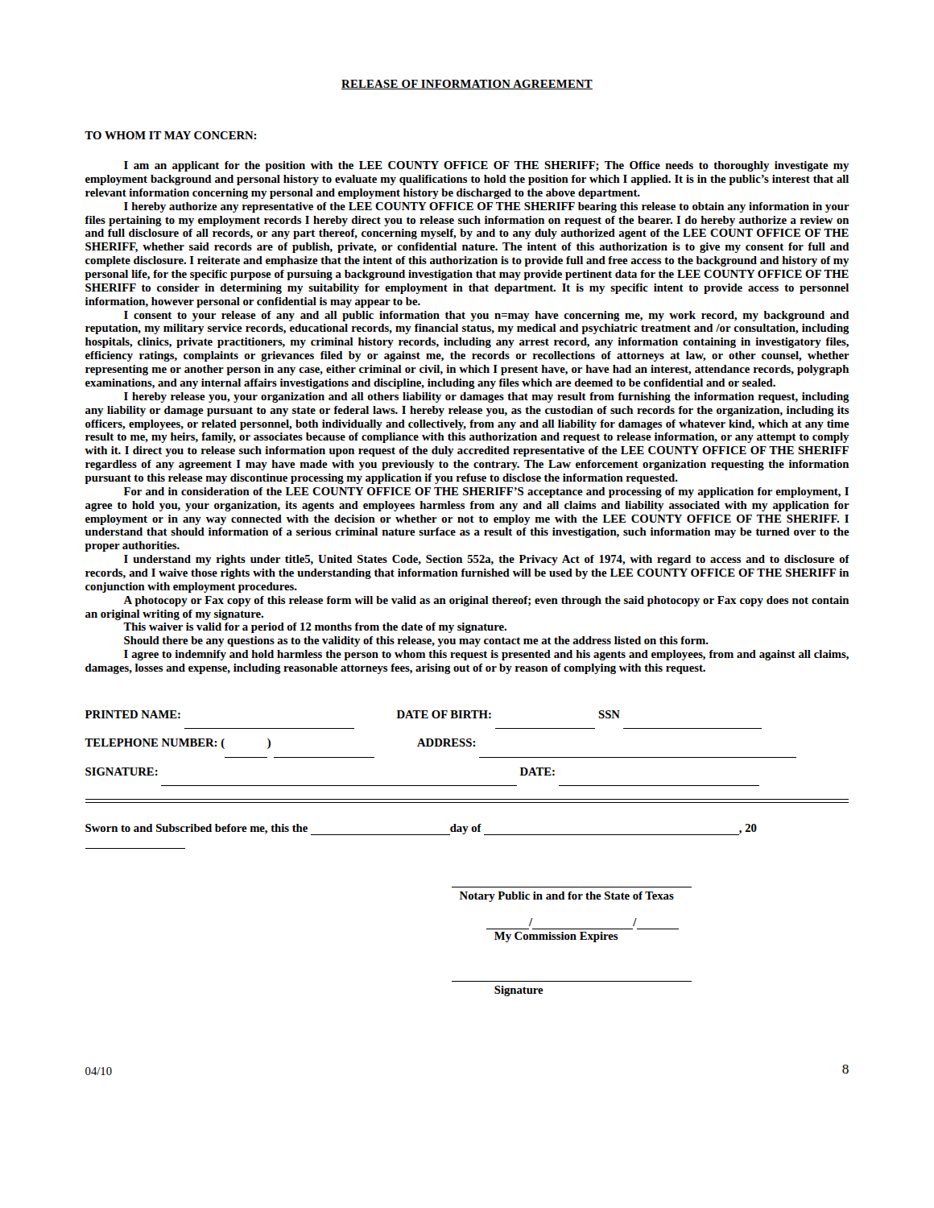RELEASE OF INFORMATION AGREEMENT
TO WHOM IT MAY CONCERN:
I am an applicant for the position with the LEE COUNTY OFFICE OF THE SHERIFF; The Office needs to thoroughly investigate my employment background and personal history to evaluate my qualifications to hold the position for which I applied. It is in the public’s interest that all relevant information concerning my personal and employment history be discharged to the above department.
I hereby authorize any representative of the LEE COUNTY OFFICE OF THE SHERIFF bearing this release to obtain any information in your files pertaining to my employment records I hereby direct you to release such information on request of the bearer. I do hereby authorize a review on and full disclosure of all records, or any part thereof, concerning myself, by and to any duly authorized agent of the LEE COUNT OFFICE OF THE SHERIFF, whether said records are of publish, private, or confidential nature. The intent of this authorization is to give my consent for full and complete disclosure. I reiterate and emphasize that the intent of this authorization is to provide full and free access to the background and history of my personal life, for the specific purpose of pursuing a background investigation that may provide pertinent data for the LEE COUNTY OFFICE OF THE SHERIFF to consider in determining my suitability for employment in that department. It is my specific intent to provide access to personnel information, however personal or confidential is may appear to be.
I consent to your release of any and all public information that you n=may have concerning me, my work record, my background and reputation, my military service records, educational records, my financial status, my medical and psychiatric treatment and /or consultation, including hospitals, clinics, private practitioners, my criminal history records, including any arrest record, any information containing in investigatory files, efficiency ratings, complaints or grievances filed by or against me, the records or recollections of attorneys at law, or other counsel, whether representing me or another person in any case, either criminal or civil, in which I present have, or have had an interest, attendance records, polygraph examinations, and any internal affairs investigations and discipline, including any files which are deemed to be confidential and or sealed.
I hereby release you, your organization and all others liability or damages that may result from furnishing the information request, including any liability or damage pursuant to any state or federal laws. I hereby release you, as the custodian of such records for the organization, including its officers, employees, or related personnel, both individually and collectively, from any and all liability for damages of whatever kind, which at any time result to me, my heirs, family, or associates because of compliance with this authorization and request to release information, or any attempt to comply with it. I direct you to release such information upon request of the duly accredited representative of the LEE COUNTY OFFICE OF THE SHERIFF regardless of any agreement I may have made with you previously to the contrary. The Law enforcement organization requesting the information pursuant to this release may discontinue processing my application if you refuse to disclose the information requested.
For and in consideration of the LEE COUNTY OFFICE OF THE SHERIFF’S acceptance and processing of my application for employment, I agree to hold you, your organization, its agents and employees harmless from any and all claims and liability associated with my application for employment or in any way connected with the decision or whether or not to employ me with the LEE COUNTY OFFICE OF THE SHERIFF. I understand that should information of a serious criminal nature surface as a result of this investigation, such information may be turned over to the proper authorities.
I understand my rights under title5, United States Code, Section 552a, the Privacy Act of 1974, with regard to access and to disclosure of records, and I waive those rights with the understanding that information furnished will be used by the LEE COUNTY OFFICE OF THE SHERIFF in conjunction with employment procedures.
A photocopy or Fax copy of this release form will be valid as an original thereof; even through the said photocopy or Fax copy does not contain an original writing of my signature.
This waiver is valid for a period of 12 months from the date of my signature.
Should there be any questions as to the validity of this release, you may contact me at the address listed on this form.
I agree to indemnify and hold harmless the person to whom this request is presented and his agents and employees, from and against all claims, damages, losses and expense, including reasonable attorneys fees, arising out of or by reason of complying with this request.
PRINTED NAME: DATE OF BIRTH: SSN
TELEPHONE NUMBER: ( ) ADDRESS:
SIGNATURE: DATE:
Sworn to and Subscribed before me, this the day of , 20
Notary Public in and for the State of Texas
/ /
My Commission Expires
Signature
04/10 8